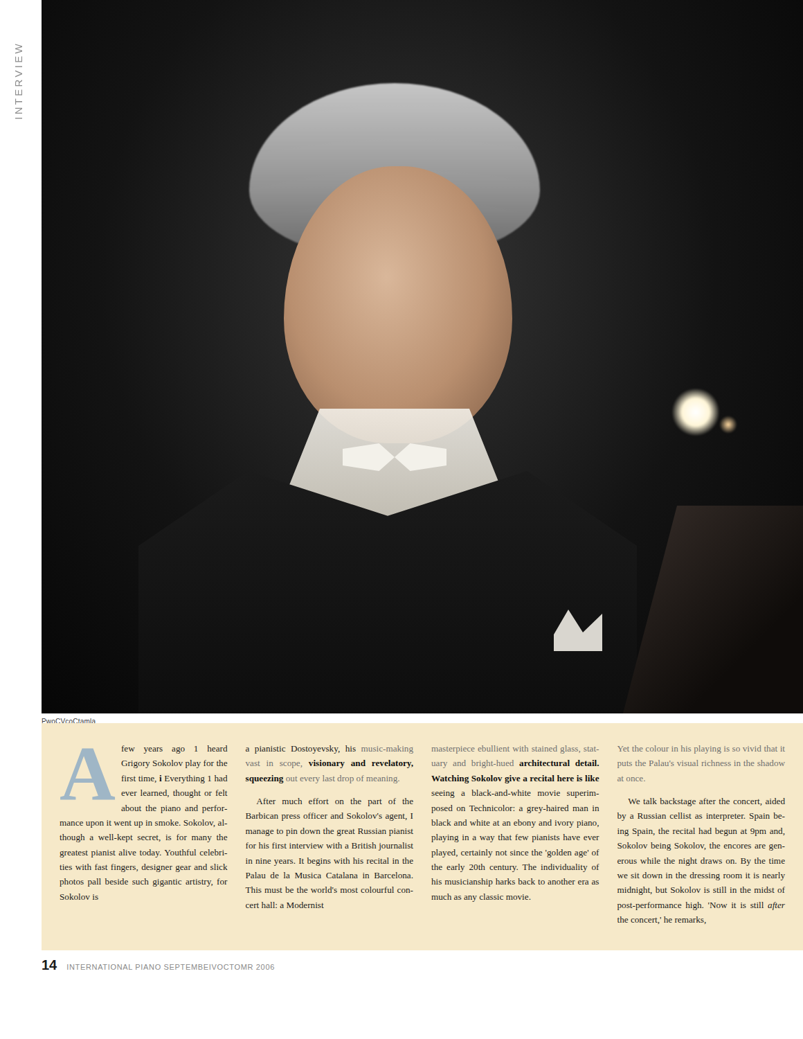Interview
PwoCVcoCtamla
Afew years ago 1 heard Grigory Sokolov play for the first time, i Everything 1 had ever learned, thought or felt about the piano and performance upon it went up in smoke. Sokolov, although a well-kept secret, is for many the greatest pianist alive today. Youthful celebrities with fast fingers, designer gear and slick photos pall beside such gigantic artistry, for Sokolov is
a pianistic Dostoyevsky, his music-making vast in scope, visionary and revelatory, squeezing out every last drop of meaning.
After much effort on the part of the Barbican press officer and Sokolov's agent, I manage to pin down the great Russian pianist for his first interview with a British journalist in nine years. It begins with his recital in the Palau de la Musica Catalana in Barcelona. This must be the world's most colourful concert hall: a Modernist
masterpiece ebullient with stained glass, statuary and bright-hued architectural detail. Watching Sokolov give a recital here is like seeing a black-and-white movie superimposed on Technicolor: a grey-haired man in black and white at an ebony and ivory piano, playing in a way that few pianists have ever played, certainly not since the 'golden age' of the early 20th century. The individuality of his musicianship harks back to another era as much as any classic movie.
Yet the colour in his playing is so vivid that it puts the Palau's visual richness in the shadow at once.
We talk backstage after the concert, aided by a Russian cellist as interpreter. Spain being Spain, the recital had begun at 9pm and, Sokolov being Sokolov, the encores are generous while the night draws on. By the time we sit down in the dressing room it is nearly midnight, but Sokolov is still in the midst of post-performance high. 'Now it is still after the concert,' he remarks,
14 International Piano Septembeivoctomr 2006